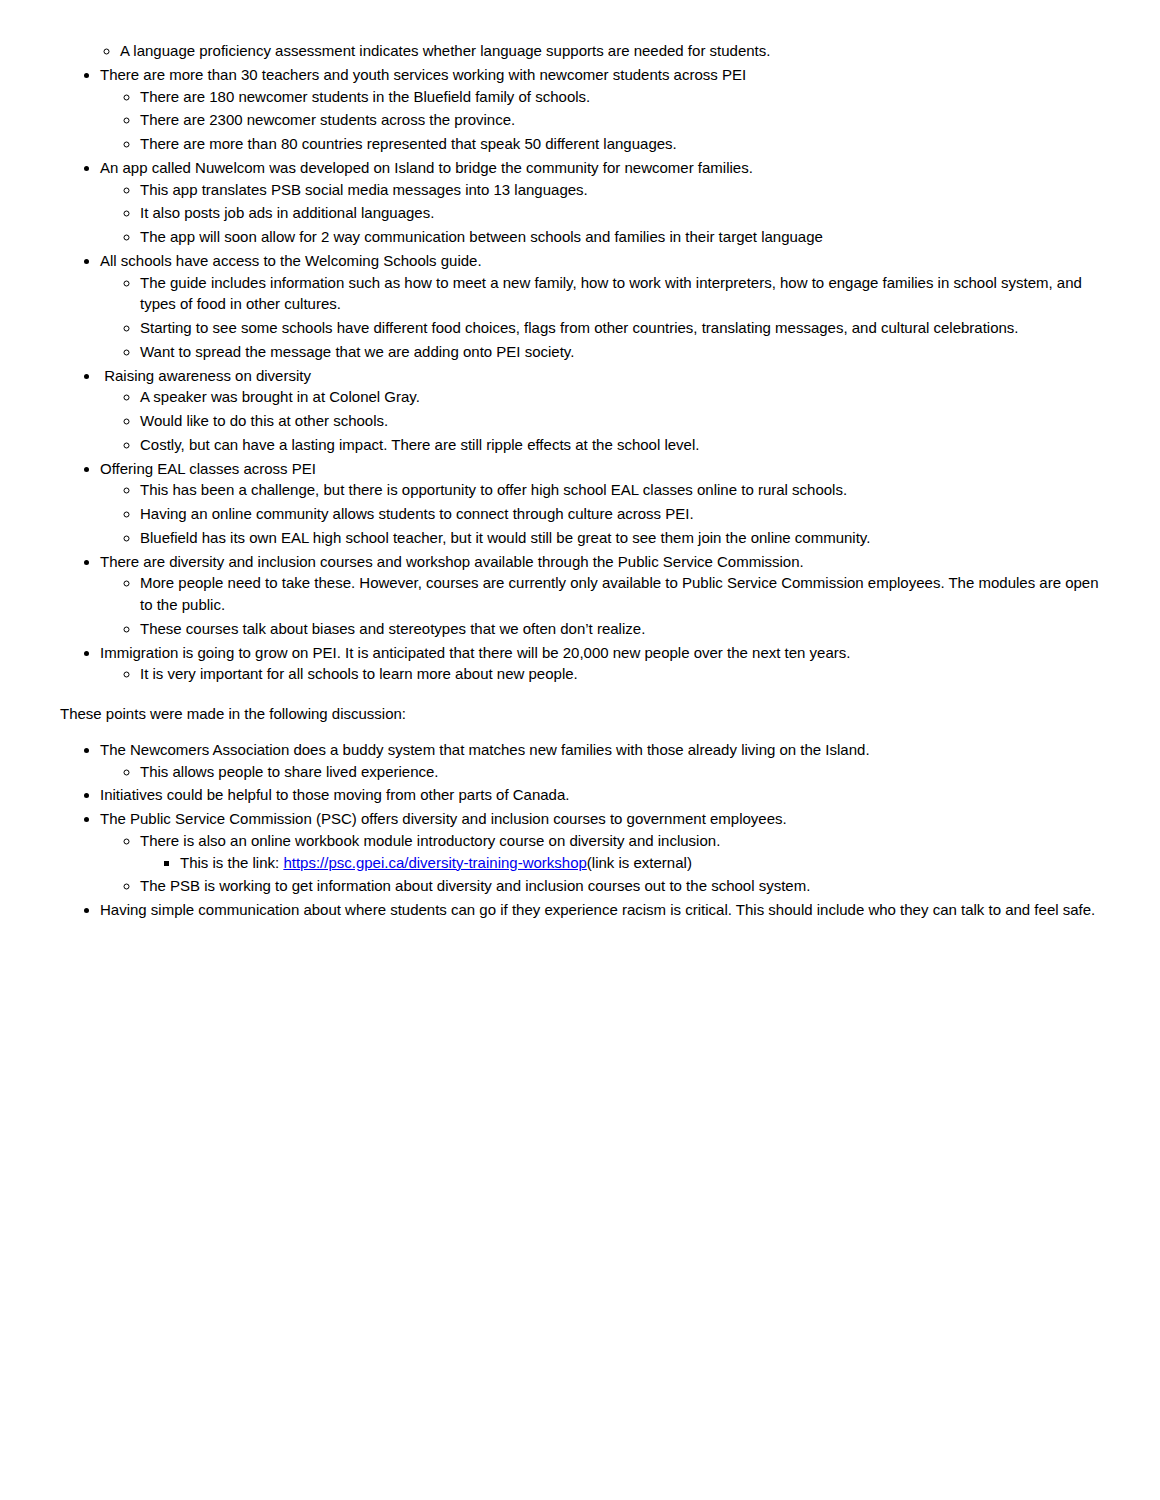A language proficiency assessment indicates whether language supports are needed for students.
There are more than 30 teachers and youth services working with newcomer students across PEI
There are 180 newcomer students in the Bluefield family of schools.
There are 2300 newcomer students across the province.
There are more than 80 countries represented that speak 50 different languages.
An app called Nuwelcom was developed on Island to bridge the community for newcomer families.
This app translates PSB social media messages into 13 languages.
It also posts job ads in additional languages.
The app will soon allow for 2 way communication between schools and families in their target language
All schools have access to the Welcoming Schools guide.
The guide includes information such as how to meet a new family, how to work with interpreters, how to engage families in school system, and types of food in other cultures.
Starting to see some schools have different food choices, flags from other countries, translating messages, and cultural celebrations.
Want to spread the message that we are adding onto PEI society.
Raising awareness on diversity
A speaker was brought in at Colonel Gray.
Would like to do this at other schools.
Costly, but can have a lasting impact. There are still ripple effects at the school level.
Offering EAL classes across PEI
This has been a challenge, but there is opportunity to offer high school EAL classes online to rural schools.
Having an online community allows students to connect through culture across PEI.
Bluefield has its own EAL high school teacher, but it would still be great to see them join the online community.
There are diversity and inclusion courses and workshop available through the Public Service Commission.
More people need to take these. However, courses are currently only available to Public Service Commission employees. The modules are open to the public.
These courses talk about biases and stereotypes that we often don’t realize.
Immigration is going to grow on PEI. It is anticipated that there will be 20,000 new people over the next ten years.
It is very important for all schools to learn more about new people.
These points were made in the following discussion:
The Newcomers Association does a buddy system that matches new families with those already living on the Island.
This allows people to share lived experience.
Initiatives could be helpful to those moving from other parts of Canada.
The Public Service Commission (PSC) offers diversity and inclusion courses to government employees.
There is also an online workbook module introductory course on diversity and inclusion.
This is the link: https://psc.gpei.ca/diversity-training-workshop(link is external)
The PSB is working to get information about diversity and inclusion courses out to the school system.
Having simple communication about where students can go if they experience racism is critical. This should include who they can talk to and feel safe.